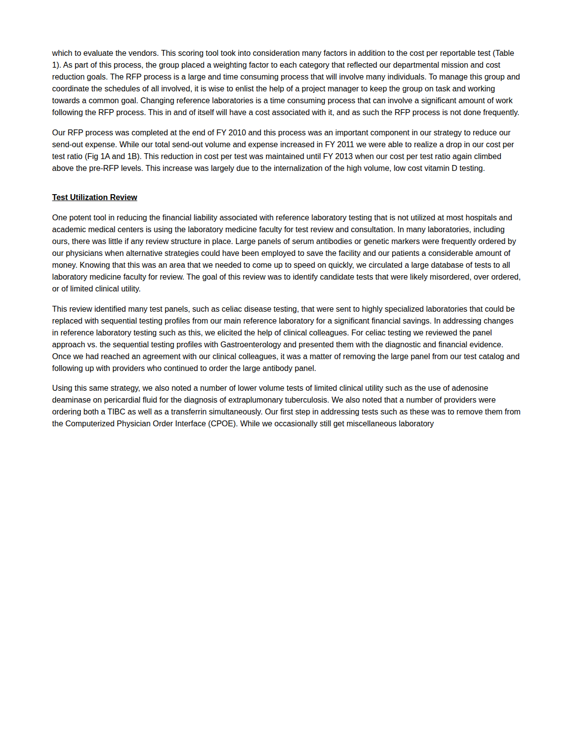which to evaluate the vendors. This scoring tool took into consideration many factors in addition to the cost per reportable test (Table 1). As part of this process, the group placed a weighting factor to each category that reflected our departmental mission and cost reduction goals. The RFP process is a large and time consuming process that will involve many individuals. To manage this group and coordinate the schedules of all involved, it is wise to enlist the help of a project manager to keep the group on task and working towards a common goal. Changing reference laboratories is a time consuming process that can involve a significant amount of work following the RFP process. This in and of itself will have a cost associated with it, and as such the RFP process is not done frequently.
Our RFP process was completed at the end of FY 2010 and this process was an important component in our strategy to reduce our send-out expense. While our total send-out volume and expense increased in FY 2011 we were able to realize a drop in our cost per test ratio (Fig 1A and 1B). This reduction in cost per test was maintained until FY 2013 when our cost per test ratio again climbed above the pre-RFP levels. This increase was largely due to the internalization of the high volume, low cost vitamin D testing.
Test Utilization Review
One potent tool in reducing the financial liability associated with reference laboratory testing that is not utilized at most hospitals and academic medical centers is using the laboratory medicine faculty for test review and consultation. In many laboratories, including ours, there was little if any review structure in place. Large panels of serum antibodies or genetic markers were frequently ordered by our physicians when alternative strategies could have been employed to save the facility and our patients a considerable amount of money. Knowing that this was an area that we needed to come up to speed on quickly, we circulated a large database of tests to all laboratory medicine faculty for review. The goal of this review was to identify candidate tests that were likely misordered, over ordered, or of limited clinical utility.
This review identified many test panels, such as celiac disease testing, that were sent to highly specialized laboratories that could be replaced with sequential testing profiles from our main reference laboratory for a significant financial savings. In addressing changes in reference laboratory testing such as this, we elicited the help of clinical colleagues. For celiac testing we reviewed the panel approach vs. the sequential testing profiles with Gastroenterology and presented them with the diagnostic and financial evidence. Once we had reached an agreement with our clinical colleagues, it was a matter of removing the large panel from our test catalog and following up with providers who continued to order the large antibody panel.
Using this same strategy, we also noted a number of lower volume tests of limited clinical utility such as the use of adenosine deaminase on pericardial fluid for the diagnosis of extraplumonary tuberculosis. We also noted that a number of providers were ordering both a TIBC as well as a transferrin simultaneously. Our first step in addressing tests such as these was to remove them from the Computerized Physician Order Interface (CPOE). While we occasionally still get miscellaneous laboratory